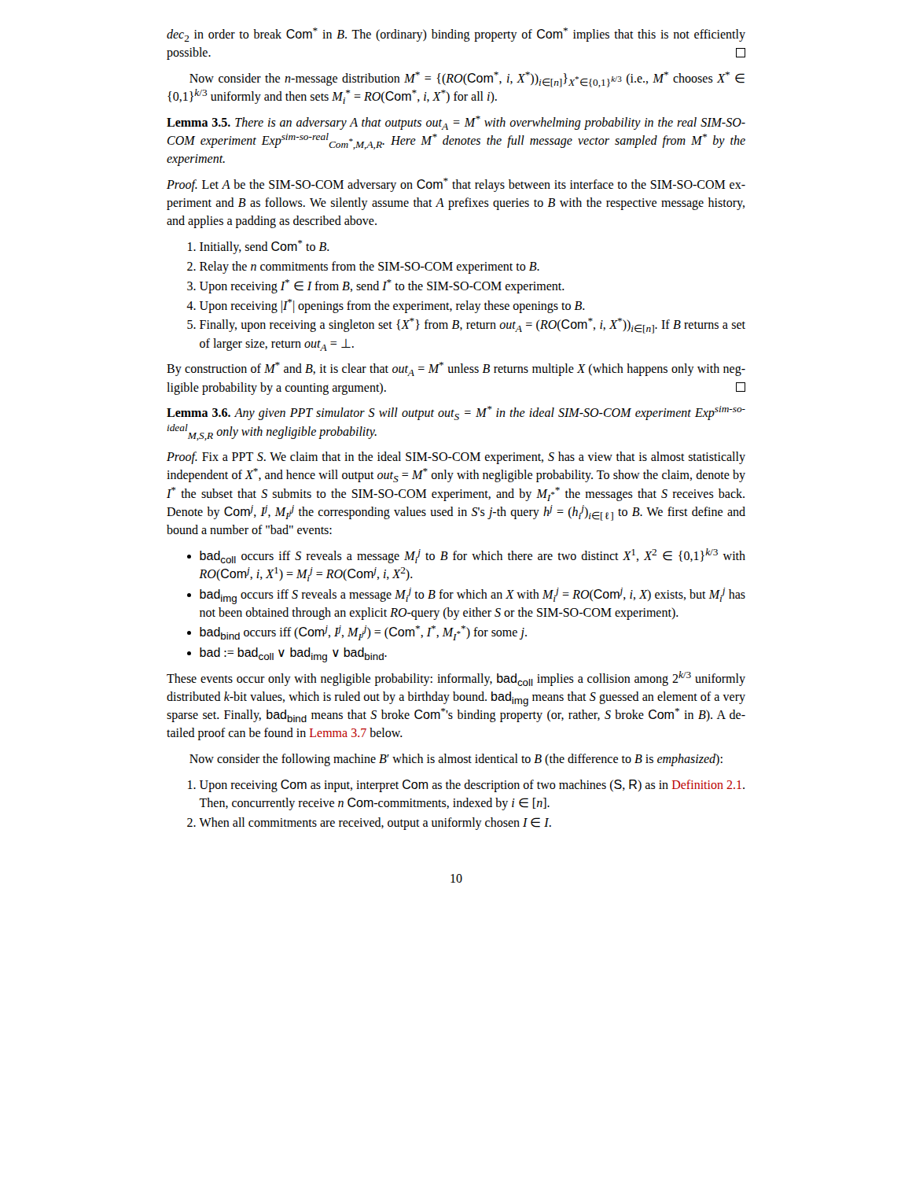dec2 in order to break Com* in B. The (ordinary) binding property of Com* implies that this is not efficiently possible.
Now consider the n-message distribution M* = {(RO(Com*, i, X*))i∈[n]}X*∈{0,1}k/3 (i.e., M* chooses X* ∈ {0,1}k/3 uniformly and then sets Mi* = RO(Com*, i, X*) for all i).
Lemma 3.5. There is an adversary A that outputs outA = M* with overwhelming probability in the real SIM-SO-COM experiment Expsim-so-realCom*,M,A,R. Here M* denotes the full message vector sampled from M* by the experiment.
Proof. Let A be the SIM-SO-COM adversary on Com* that relays between its interface to the SIM-SO-COM experiment and B as follows. We silently assume that A prefixes queries to B with the respective message history, and applies a padding as described above.
Initially, send Com* to B.
Relay the n commitments from the SIM-SO-COM experiment to B.
Upon receiving I* ∈ I from B, send I* to the SIM-SO-COM experiment.
Upon receiving |I*| openings from the experiment, relay these openings to B.
Finally, upon receiving a singleton set {X*} from B, return outA = (RO(Com*, i, X*))i∈[n]. If B returns a set of larger size, return outA = ⊥.
By construction of M* and B, it is clear that outA = M* unless B returns multiple X (which happens only with negligible probability by a counting argument).
Lemma 3.6. Any given PPT simulator S will output outS = M* in the ideal SIM-SO-COM experiment Expsim-so-idealM,S,R only with negligible probability.
Proof. Fix a PPT S. We claim that in the ideal SIM-SO-COM experiment, S has a view that is almost statistically independent of X*, and hence will output outS = M* only with negligible probability. To show the claim, denote by I* the subset that S submits to the SIM-SO-COM experiment, and by MI** the messages that S receives back. Denote by Comj, Ij, MIjj the corresponding values used in S's j-th query hj = (hij)i∈[ℓ] to B. We first define and bound a number of "bad" events:
badcoll occurs iff S reveals a message Mij to B for which there are two distinct X1, X2 ∈ {0,1}k/3 with RO(Comj, i, X1) = Mij = RO(Comj, i, X2).
badimg occurs iff S reveals a message Mij to B for which an X with Mij = RO(Comj, i, X) exists, but Mij has not been obtained through an explicit RO-query (by either S or the SIM-SO-COM experiment).
badbind occurs iff (Comj, Ij, MIjj) = (Com*, I*, MI**) for some j.
bad := badcoll ∨ badimg ∨ badbind.
These events occur only with negligible probability: informally, badcoll implies a collision among 2k/3 uniformly distributed k-bit values, which is ruled out by a birthday bound. badimg means that S guessed an element of a very sparse set. Finally, badbind means that S broke Com*'s binding property (or, rather, S broke Com* in B). A detailed proof can be found in Lemma 3.7 below.
Now consider the following machine B′ which is almost identical to B (the difference to B is emphasized):
Upon receiving Com as input, interpret Com as the description of two machines (S, R) as in Definition 2.1. Then, concurrently receive n Com-commitments, indexed by i ∈ [n].
When all commitments are received, output a uniformly chosen I ∈ I.
10